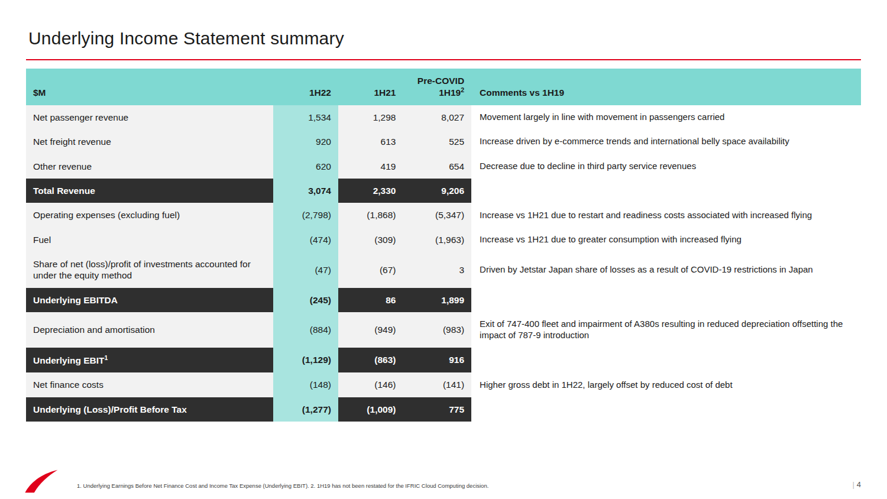Underlying Income Statement summary
| $M | 1H22 | 1H21 | Pre-COVID 1H19 2 | Comments vs 1H19 |
| --- | --- | --- | --- | --- |
| Net passenger revenue | 1,534 | 1,298 | 8,027 | Movement largely in line with movement in passengers carried |
| Net freight revenue | 920 | 613 | 525 | Increase driven by e-commerce trends and international belly space availability |
| Other revenue | 620 | 419 | 654 | Decrease due to decline in third party service revenues |
| Total Revenue | 3,074 | 2,330 | 9,206 | |
| Operating expenses (excluding fuel) | (2,798) | (1,868) | (5,347) | Increase vs 1H21 due to restart and readiness costs associated with increased flying |
| Fuel | (474) | (309) | (1,963) | Increase vs 1H21 due to greater consumption with increased flying |
| Share of net (loss)/profit of investments accounted for under the equity method | (47) | (67) | 3 | Driven by Jetstar Japan share of losses as a result of COVID-19 restrictions in Japan |
| Underlying EBITDA | (245) | 86 | 1,899 | |
| Depreciation and amortisation | (884) | (949) | (983) | Exit of 747-400 fleet and impairment of A380s resulting in reduced depreciation offsetting the impact of 787-9 introduction |
| Underlying EBIT 1 | (1,129) | (863) | 916 | |
| Net finance costs | (148) | (146) | (141) | Higher gross debt in 1H22, largely offset by reduced cost of debt |
| Underlying (Loss)/Profit Before Tax | (1,277) | (1,009) | 775 | |
1. Underlying Earnings Before Net Finance Cost and Income Tax Expense (Underlying EBIT). 2. 1H19 has not been restated for the IFRIC Cloud Computing decision.
|4